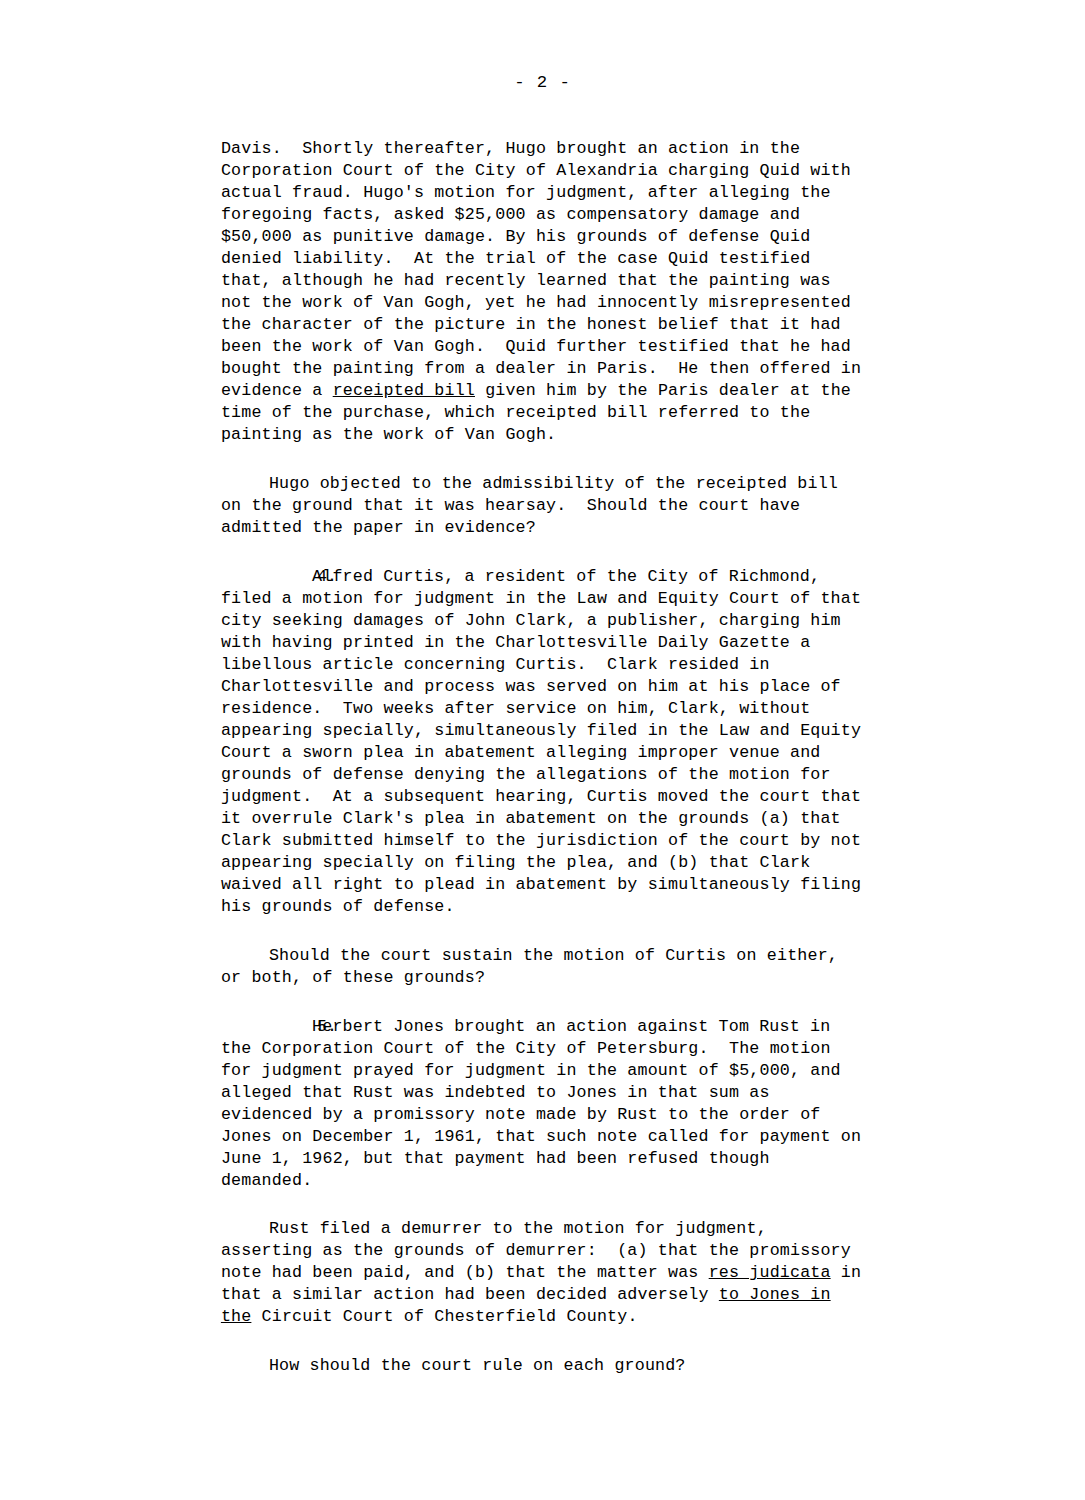- 2 -
Davis. Shortly thereafter, Hugo brought an action in the Corporation Court of the City of Alexandria charging Quid with actual fraud. Hugo's motion for judgment, after alleging the foregoing facts, asked $25,000 as compensatory damage and $50,000 as punitive damage. By his grounds of defense Quid denied liability. At the trial of the case Quid testified that, although he had recently learned that the painting was not the work of Van Gogh, yet he had innocently misrepresented the character of the picture in the honest belief that it had been the work of Van Gogh. Quid further testified that he had bought the painting from a dealer in Paris. He then offered in evidence a receipted bill given him by the Paris dealer at the time of the purchase, which receipted bill referred to the painting as the work of Van Gogh.
Hugo objected to the admissibility of the receipted bill on the ground that it was hearsay. Should the court have admitted the paper in evidence?
4. Alfred Curtis, a resident of the City of Richmond, filed a motion for judgment in the Law and Equity Court of that city seeking damages of John Clark, a publisher, charging him with having printed in the Charlottesville Daily Gazette a libellous article concerning Curtis. Clark resided in Charlottesville and process was served on him at his place of residence. Two weeks after service on him, Clark, without appearing specially, simultaneously filed in the Law and Equity Court a sworn plea in abatement alleging improper venue and grounds of defense denying the allegations of the motion for judgment. At a subsequent hearing, Curtis moved the court that it overrule Clark's plea in abatement on the grounds (a) that Clark submitted himself to the jurisdiction of the court by not appearing specially on filing the plea, and (b) that Clark waived all right to plead in abatement by simultaneously filing his grounds of defense.
Should the court sustain the motion of Curtis on either, or both, of these grounds?
5. Herbert Jones brought an action against Tom Rust in the Corporation Court of the City of Petersburg. The motion for judgment prayed for judgment in the amount of $5,000, and alleged that Rust was indebted to Jones in that sum as evidenced by a promissory note made by Rust to the order of Jones on December 1, 1961, that such note called for payment on June 1, 1962, but that payment had been refused though demanded.
Rust filed a demurrer to the motion for judgment, asserting as the grounds of demurrer: (a) that the promissory note had been paid, and (b) that the matter was res judicata in that a similar action had been decided adversely to Jones in the Circuit Court of Chesterfield County.
How should the court rule on each ground?